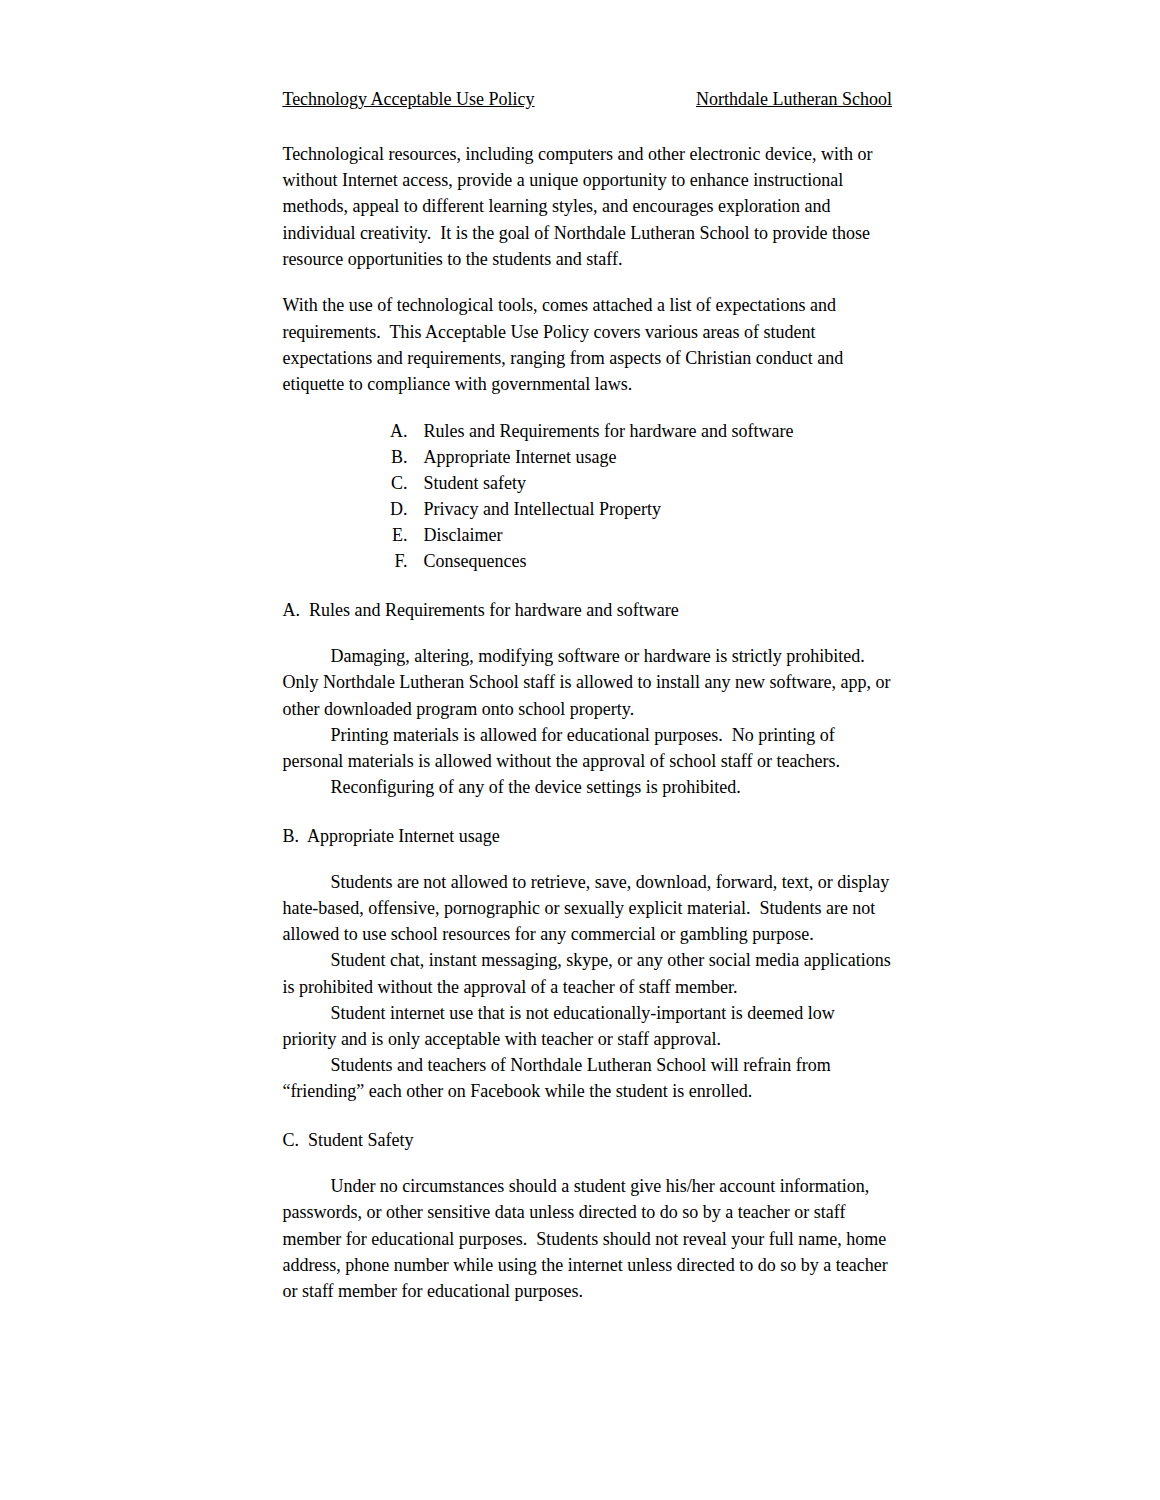Technology Acceptable Use Policy Northdale Lutheran School
Technological resources, including computers and other electronic device, with or without Internet access, provide a unique opportunity to enhance instructional methods, appeal to different learning styles, and encourages exploration and individual creativity. It is the goal of Northdale Lutheran School to provide those resource opportunities to the students and staff.
With the use of technological tools, comes attached a list of expectations and requirements. This Acceptable Use Policy covers various areas of student expectations and requirements, ranging from aspects of Christian conduct and etiquette to compliance with governmental laws.
Rules and Requirements for hardware and software
Appropriate Internet usage
Student safety
Privacy and Intellectual Property
Disclaimer
Consequences
A. Rules and Requirements for hardware and software
Damaging, altering, modifying software or hardware is strictly prohibited. Only Northdale Lutheran School staff is allowed to install any new software, app, or other downloaded program onto school property.
Printing materials is allowed for educational purposes. No printing of personal materials is allowed without the approval of school staff or teachers.
Reconfiguring of any of the device settings is prohibited.
B. Appropriate Internet usage
Students are not allowed to retrieve, save, download, forward, text, or display hate-based, offensive, pornographic or sexually explicit material. Students are not allowed to use school resources for any commercial or gambling purpose.
Student chat, instant messaging, skype, or any other social media applications is prohibited without the approval of a teacher of staff member.
Student internet use that is not educationally-important is deemed low priority and is only acceptable with teacher or staff approval.
Students and teachers of Northdale Lutheran School will refrain from “friending” each other on Facebook while the student is enrolled.
C. Student Safety
Under no circumstances should a student give his/her account information, passwords, or other sensitive data unless directed to do so by a teacher or staff member for educational purposes. Students should not reveal your full name, home address, phone number while using the internet unless directed to do so by a teacher or staff member for educational purposes.